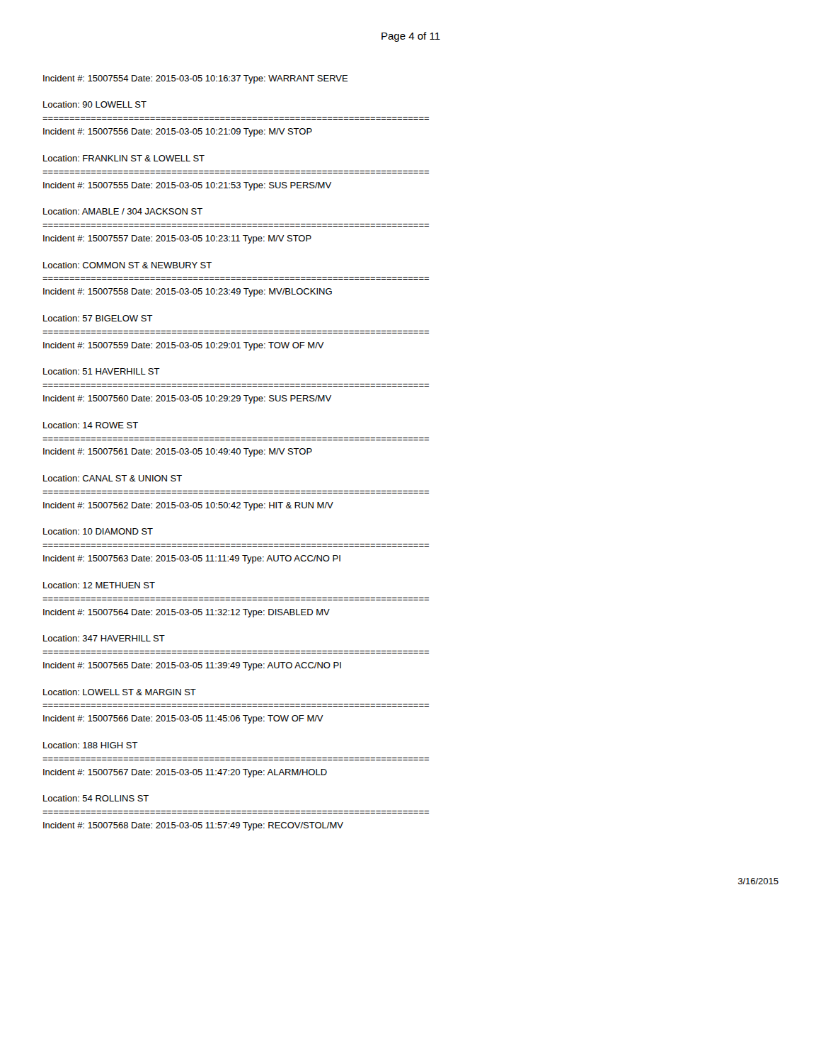Page 4 of 11
Incident #: 15007554 Date: 2015-03-05 10:16:37 Type: WARRANT SERVE
Location: 90 LOWELL ST
========================================================================
Incident #: 15007556 Date: 2015-03-05 10:21:09 Type: M/V STOP
Location: FRANKLIN ST & LOWELL ST
========================================================================
Incident #: 15007555 Date: 2015-03-05 10:21:53 Type: SUS PERS/MV
Location: AMABLE / 304 JACKSON ST
========================================================================
Incident #: 15007557 Date: 2015-03-05 10:23:11 Type: M/V STOP
Location: COMMON ST & NEWBURY ST
========================================================================
Incident #: 15007558 Date: 2015-03-05 10:23:49 Type: MV/BLOCKING
Location: 57 BIGELOW ST
========================================================================
Incident #: 15007559 Date: 2015-03-05 10:29:01 Type: TOW OF M/V
Location: 51 HAVERHILL ST
========================================================================
Incident #: 15007560 Date: 2015-03-05 10:29:29 Type: SUS PERS/MV
Location: 14 ROWE ST
========================================================================
Incident #: 15007561 Date: 2015-03-05 10:49:40 Type: M/V STOP
Location: CANAL ST & UNION ST
========================================================================
Incident #: 15007562 Date: 2015-03-05 10:50:42 Type: HIT & RUN M/V
Location: 10 DIAMOND ST
========================================================================
Incident #: 15007563 Date: 2015-03-05 11:11:49 Type: AUTO ACC/NO PI
Location: 12 METHUEN ST
========================================================================
Incident #: 15007564 Date: 2015-03-05 11:32:12 Type: DISABLED MV
Location: 347 HAVERHILL ST
========================================================================
Incident #: 15007565 Date: 2015-03-05 11:39:49 Type: AUTO ACC/NO PI
Location: LOWELL ST & MARGIN ST
========================================================================
Incident #: 15007566 Date: 2015-03-05 11:45:06 Type: TOW OF M/V
Location: 188 HIGH ST
========================================================================
Incident #: 15007567 Date: 2015-03-05 11:47:20 Type: ALARM/HOLD
Location: 54 ROLLINS ST
========================================================================
Incident #: 15007568 Date: 2015-03-05 11:57:49 Type: RECOV/STOL/MV
3/16/2015